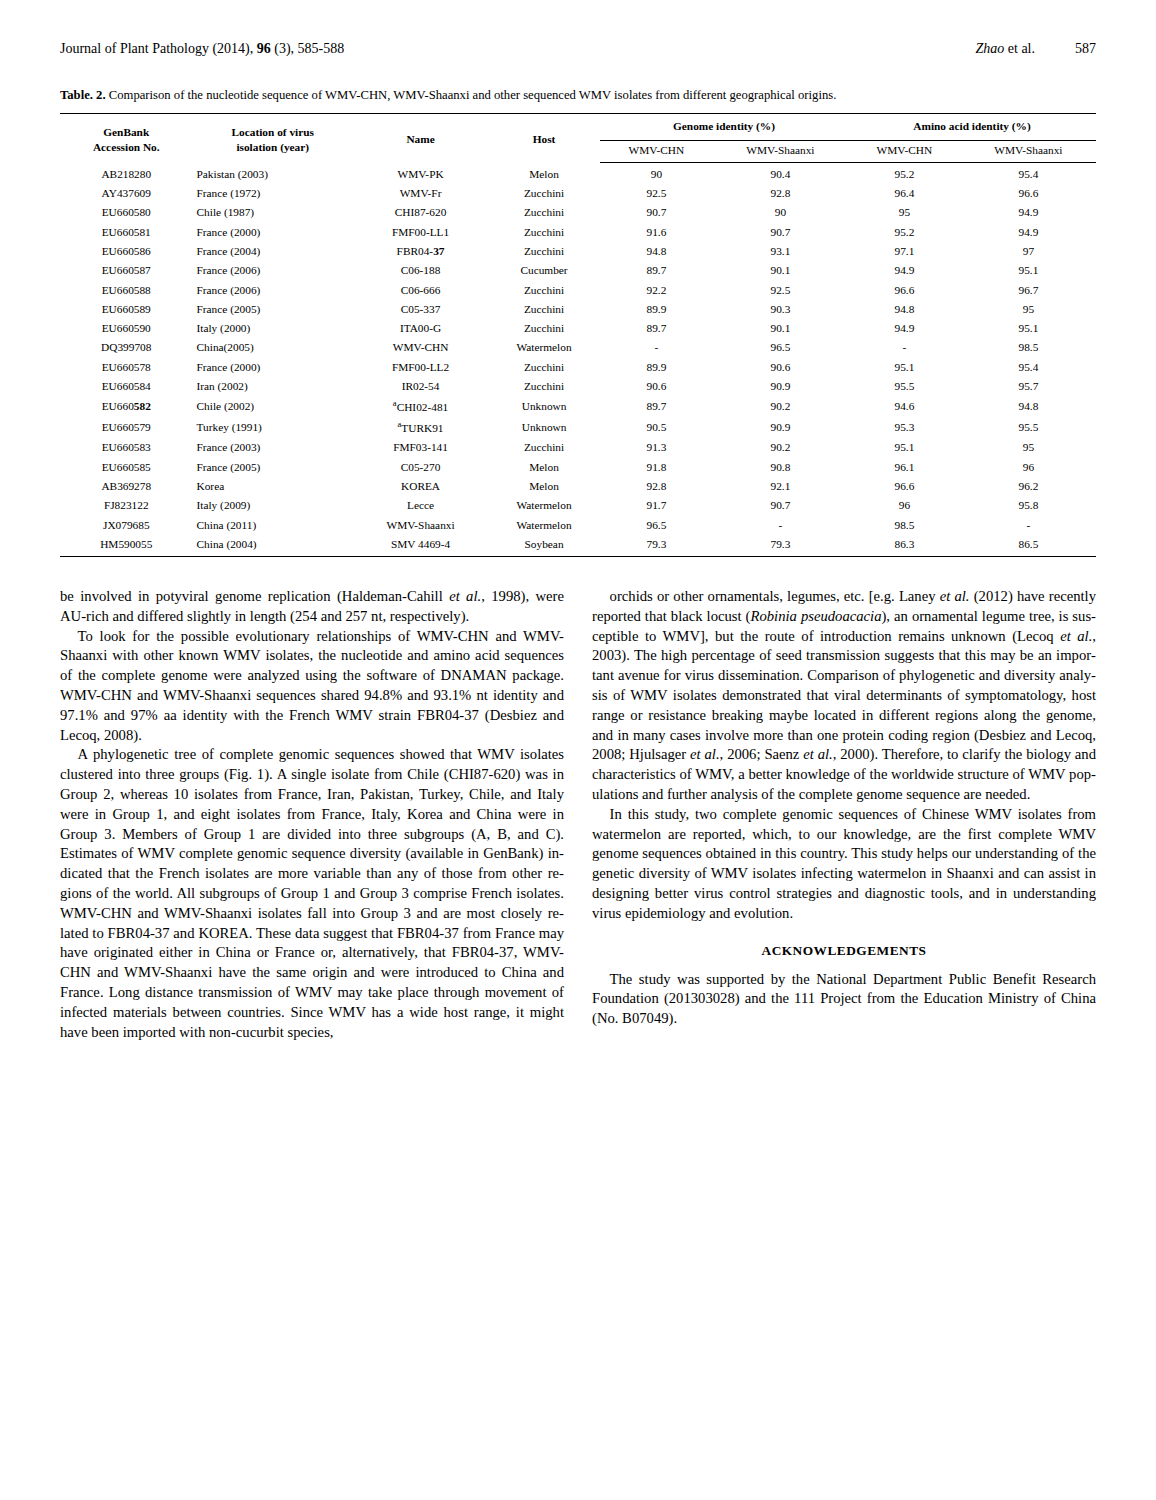Journal of Plant Pathology (2014), 96 (3), 585-588
Zhao et al.
587
Table. 2. Comparison of the nucleotide sequence of WMV-CHN, WMV-Shaanxi and other sequenced WMV isolates from different geographical origins.
| GenBank Accession No. | Location of virus isolation (year) | Name | Host | Genome identity (%) | Amino acid identity (%) |
| --- | --- | --- | --- | --- | --- |
| WMV-CHN | WMV-Shaanxi | WMV-CHN | WMV-Shaanxi |
| AB218280 | Pakistan (2003) | WMV-PK | Melon | 90 | 90.4 | 95.2 | 95.4 |
| AY437609 | France (1972) | WMV-Fr | Zucchini | 92.5 | 92.8 | 96.4 | 96.6 |
| EU660580 | Chile (1987) | CHI87-620 | Zucchini | 90.7 | 90 | 95 | 94.9 |
| EU660581 | France (2000) | FMF00-LL1 | Zucchini | 91.6 | 90.7 | 95.2 | 94.9 |
| EU660586 | France (2004) | FBR04- 37 | Zucchini | 94.8 | 93.1 | 97.1 | 97 |
| EU660587 | France (2006) | C06-188 | Cucumber | 89.7 | 90.1 | 94.9 | 95.1 |
| EU660588 | France (2006) | C06-666 | Zucchini | 92.2 | 92.5 | 96.6 | 96.7 |
| EU660589 | France (2005) | C05-337 | Zucchini | 89.9 | 90.3 | 94.8 | 95 |
| EU660590 | Italy (2000) | ITA00-G | Zucchini | 89.7 | 90.1 | 94.9 | 95.1 |
| DQ399708 | China(2005) | WMV-CHN | Watermelon | - | 96.5 | - | 98.5 |
| EU660578 | France (2000) | FMF00-LL2 | Zucchini | 89.9 | 90.6 | 95.1 | 95.4 |
| EU660584 | Iran (2002) | IR02-54 | Zucchini | 90.6 | 90.9 | 95.5 | 95.7 |
| EU660 582 | Chile (2002) | a CHI02-481 | Unknown | 89.7 | 90.2 | 94.6 | 94.8 |
| EU660579 | Turkey (1991) | a TURK91 | Unknown | 90.5 | 90.9 | 95.3 | 95.5 |
| EU660583 | France (2003) | FMF03-141 | Zucchini | 91.3 | 90.2 | 95.1 | 95 |
| EU660585 | France (2005) | C05-270 | Melon | 91.8 | 90.8 | 96.1 | 96 |
| AB369278 | Korea | KOREA | Melon | 92.8 | 92.1 | 96.6 | 96.2 |
| FJ823122 | Italy (2009) | Lecce | Watermelon | 91.7 | 90.7 | 96 | 95.8 |
| JX079685 | China (2011) | WMV-Shaanxi | Watermelon | 96.5 | - | 98.5 | - |
| HM590055 | China (2004) | SMV 4469-4 | Soybean | 79.3 | 79.3 | 86.3 | 86.5 |
be involved in potyviral genome replication (Haldeman-Cahill et al., 1998), were AU-rich and differed slightly in length (254 and 257 nt, respectively).
To look for the possible evolutionary relationships of WMV-CHN and WMV-Shaanxi with other known WMV isolates, the nucleotide and amino acid sequences of the complete genome were analyzed using the software of DNAMAN package. WMV-CHN and WMV-Shaanxi sequences shared 94.8% and 93.1% nt identity and 97.1% and 97% aa identity with the French WMV strain FBR04-37 (Desbiez and Lecoq, 2008).
A phylogenetic tree of complete genomic sequences showed that WMV isolates clustered into three groups (Fig. 1). A single isolate from Chile (CHI87-620) was in Group 2, whereas 10 isolates from France, Iran, Pakistan, Turkey, Chile, and Italy were in Group 1, and eight isolates from France, Italy, Korea and China were in Group 3. Members of Group 1 are divided into three subgroups (A, B, and C). Estimates of WMV complete genomic sequence diversity (available in GenBank) indicated that the French isolates are more variable than any of those from other regions of the world. All subgroups of Group 1 and Group 3 comprise French isolates. WMV-CHN and WMV-Shaanxi isolates fall into Group 3 and are most closely related to FBR04-37 and KOREA. These data suggest that FBR04-37 from France may have originated either in China or France or, alternatively, that FBR04-37, WMV-CHN and WMV-Shaanxi have the same origin and were introduced to China and France. Long distance transmission of WMV may take place through movement of infected materials between countries. Since WMV has a wide host range, it might have been imported with non-cucurbit species,
orchids or other ornamentals, legumes, etc. [e.g. Laney et al. (2012) have recently reported that black locust (Robinia pseudoacacia), an ornamental legume tree, is susceptible to WMV], but the route of introduction remains unknown (Lecoq et al., 2003). The high percentage of seed transmission suggests that this may be an important avenue for virus dissemination. Comparison of phylogenetic and diversity analysis of WMV isolates demonstrated that viral determinants of symptomatology, host range or resistance breaking maybe located in different regions along the genome, and in many cases involve more than one protein coding region (Desbiez and Lecoq, 2008; Hjulsager et al., 2006; Saenz et al., 2000). Therefore, to clarify the biology and characteristics of WMV, a better knowledge of the worldwide structure of WMV populations and further analysis of the complete genome sequence are needed.
In this study, two complete genomic sequences of Chinese WMV isolates from watermelon are reported, which, to our knowledge, are the first complete WMV genome sequences obtained in this country. This study helps our understanding of the genetic diversity of WMV isolates infecting watermelon in Shaanxi and can assist in designing better virus control strategies and diagnostic tools, and in understanding virus epidemiology and evolution.
ACKNOWLEDGEMENTS
The study was supported by the National Department Public Benefit Research Foundation (201303028) and the 111 Project from the Education Ministry of China (No. B07049).